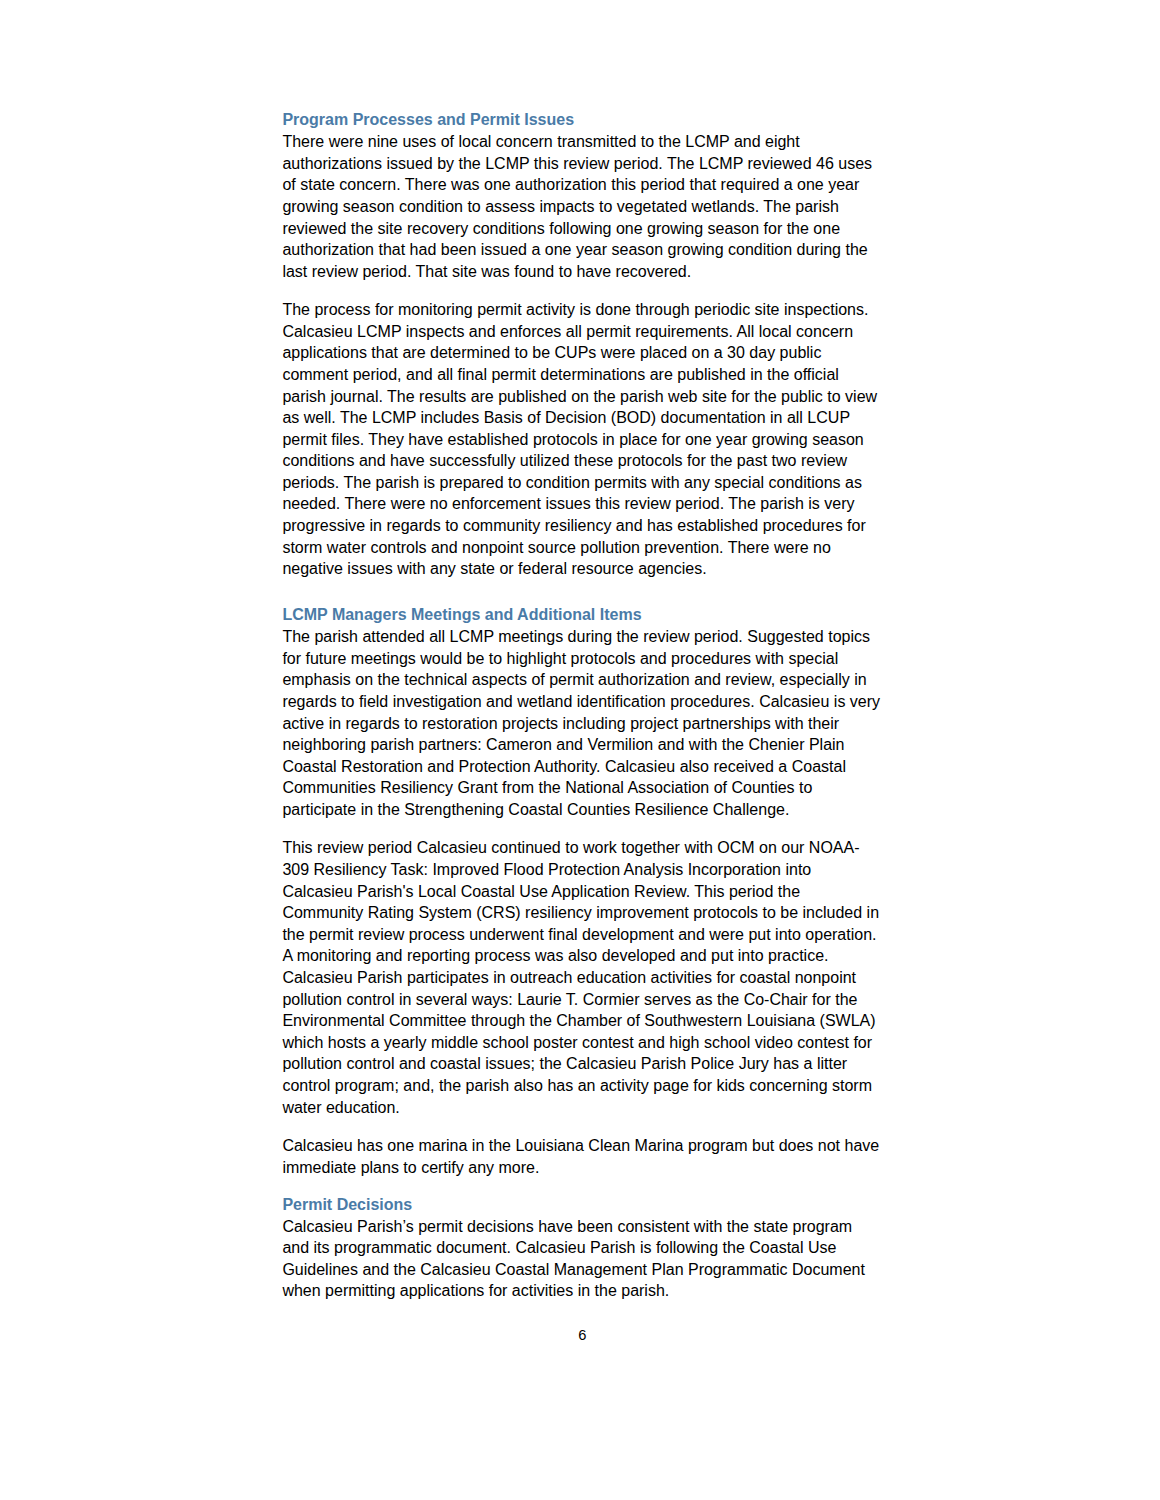Program Processes and Permit Issues
There were nine uses of local concern transmitted to the LCMP and eight authorizations issued by the LCMP this review period. The LCMP reviewed 46 uses of state concern. There was one authorization this period that required a one year growing season condition to assess impacts to vegetated wetlands. The parish reviewed the site recovery conditions following one growing season for the one authorization that had been issued a one year season growing condition during the last review period. That site was found to have recovered.
The process for monitoring permit activity is done through periodic site inspections. Calcasieu LCMP inspects and enforces all permit requirements. All local concern applications that are determined to be CUPs were placed on a 30 day public comment period, and all final permit determinations are published in the official parish journal. The results are published on the parish web site for the public to view as well. The LCMP includes Basis of Decision (BOD) documentation in all LCUP permit files. They have established protocols in place for one year growing season conditions and have successfully utilized these protocols for the past two review periods. The parish is prepared to condition permits with any special conditions as needed. There were no enforcement issues this review period. The parish is very progressive in regards to community resiliency and has established procedures for storm water controls and nonpoint source pollution prevention. There were no negative issues with any state or federal resource agencies.
LCMP Managers Meetings and Additional Items
The parish attended all LCMP meetings during the review period. Suggested topics for future meetings would be to highlight protocols and procedures with special emphasis on the technical aspects of permit authorization and review, especially in regards to field investigation and wetland identification procedures. Calcasieu is very active in regards to restoration projects including project partnerships with their neighboring parish partners: Cameron and Vermilion and with the Chenier Plain Coastal Restoration and Protection Authority. Calcasieu also received a Coastal Communities Resiliency Grant from the National Association of Counties to participate in the Strengthening Coastal Counties Resilience Challenge.
This review period Calcasieu continued to work together with OCM on our NOAA-309 Resiliency Task: Improved Flood Protection Analysis Incorporation into Calcasieu Parish's Local Coastal Use Application Review. This period the Community Rating System (CRS) resiliency improvement protocols to be included in the permit review process underwent final development and were put into operation. A monitoring and reporting process was also developed and put into practice. Calcasieu Parish participates in outreach education activities for coastal nonpoint pollution control in several ways: Laurie T. Cormier serves as the Co-Chair for the Environmental Committee through the Chamber of Southwestern Louisiana (SWLA) which hosts a yearly middle school poster contest and high school video contest for pollution control and coastal issues; the Calcasieu Parish Police Jury has a litter control program; and, the parish also has an activity page for kids concerning storm water education.
Calcasieu has one marina in the Louisiana Clean Marina program but does not have immediate plans to certify any more.
Permit Decisions
Calcasieu Parish’s permit decisions have been consistent with the state program and its programmatic document. Calcasieu Parish is following the Coastal Use Guidelines and the Calcasieu Coastal Management Plan Programmatic Document when permitting applications for activities in the parish.
6